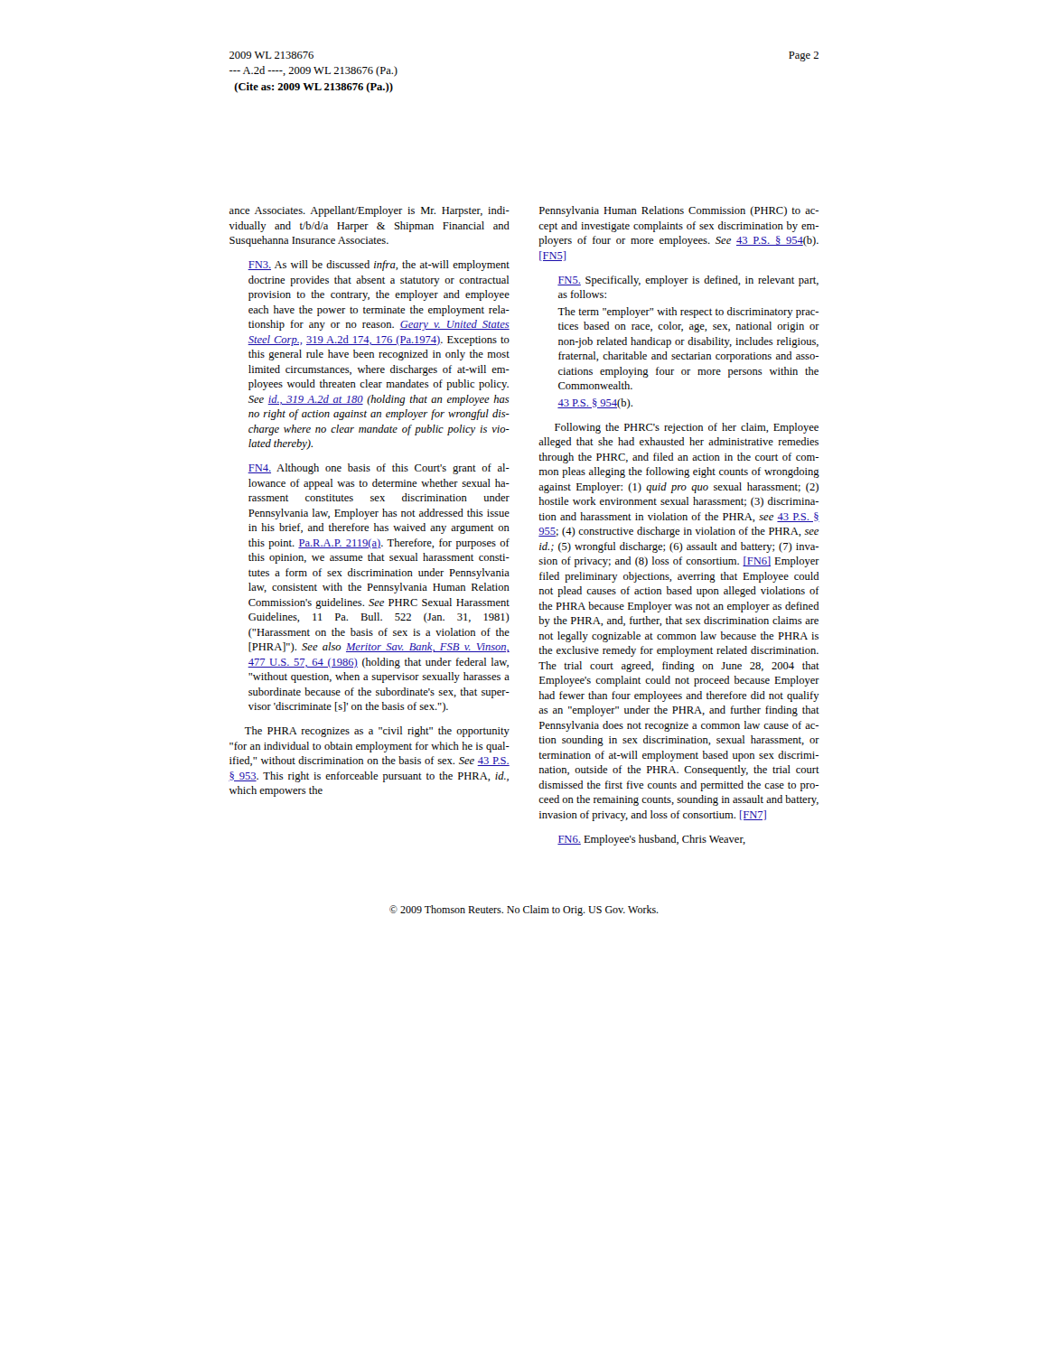2009 WL 2138676
--- A.2d ----, 2009 WL 2138676 (Pa.)
(Cite as: 2009 WL 2138676 (Pa.))
Page 2
ance Associates. Appellant/Employer is Mr. Harpster, individually and t/b/d/a Harper & Shipman Financial and Susquehanna Insurance Associates.
FN3. As will be discussed infra, the at-will employment doctrine provides that absent a statutory or contractual provision to the contrary, the employer and employee each have the power to terminate the employment relationship for any or no reason. Geary v. United States Steel Corp., 319 A.2d 174, 176 (Pa.1974). Exceptions to this general rule have been recognized in only the most limited circumstances, where discharges of at-will employees would threaten clear mandates of public policy. See id., 319 A.2d at 180 (holding that an employee has no right of action against an employer for wrongful discharge where no clear mandate of public policy is violated thereby).
FN4. Although one basis of this Court's grant of allowance of appeal was to determine whether sexual harassment constitutes sex discrimination under Pennsylvania law, Employer has not addressed this issue in his brief, and therefore has waived any argument on this point. Pa.R.A.P. 2119(a). Therefore, for purposes of this opinion, we assume that sexual harassment constitutes a form of sex discrimination under Pennsylvania law, consistent with the Pennsylvania Human Relation Commission's guidelines. See PHRC Sexual Harassment Guidelines, 11 Pa. Bull. 522 (Jan. 31, 1981) ("Harassment on the basis of sex is a violation of the [PHRA]"). See also Meritor Sav. Bank, FSB v. Vinson, 477 U.S. 57, 64 (1986) (holding that under federal law, "without question, when a supervisor sexually harasses a subordinate because of the subordinate's sex, that supervisor 'discriminate [s]' on the basis of sex.").
The PHRA recognizes as a "civil right" the opportunity "for an individual to obtain employment for which he is qualified," without discrimination on the basis of sex. See 43 P.S. § 953. This right is enforceable pursuant to the PHRA, id., which empowers the
Pennsylvania Human Relations Commission (PHRC) to accept and investigate complaints of sex discrimination by employers of four or more employees. See 43 P.S. § 954(b). [FN5]
FN5. Specifically, employer is defined, in relevant part, as follows:
The term "employer" with respect to discriminatory practices based on race, color, age, sex, national origin or non-job related handicap or disability, includes religious, fraternal, charitable and sectarian corporations and associations employing four or more persons within the Commonwealth.
43 P.S. § 954(b).
Following the PHRC's rejection of her claim, Employee alleged that she had exhausted her administrative remedies through the PHRC, and filed an action in the court of common pleas alleging the following eight counts of wrongdoing against Employer: (1) quid pro quo sexual harassment; (2) hostile work environment sexual harassment; (3) discrimination and harassment in violation of the PHRA, see 43 P.S. § 955; (4) constructive discharge in violation of the PHRA, see id.; (5) wrongful discharge; (6) assault and battery; (7) invasion of privacy; and (8) loss of consortium. [FN6] Employer filed preliminary objections, averring that Employee could not plead causes of action based upon alleged violations of the PHRA because Employer was not an employer as defined by the PHRA, and, further, that sex discrimination claims are not legally cognizable at common law because the PHRA is the exclusive remedy for employment related discrimination. The trial court agreed, finding on June 28, 2004 that Employee's complaint could not proceed because Employer had fewer than four employees and therefore did not qualify as an "employer" under the PHRA, and further finding that Pennsylvania does not recognize a common law cause of action sounding in sex discrimination, sexual harassment, or termination of at-will employment based upon sex discrimination, outside of the PHRA. Consequently, the trial court dismissed the first five counts and permitted the case to proceed on the remaining counts, sounding in assault and battery, invasion of privacy, and loss of consortium. [FN7]
FN6. Employee's husband, Chris Weaver,
© 2009 Thomson Reuters. No Claim to Orig. US Gov. Works.